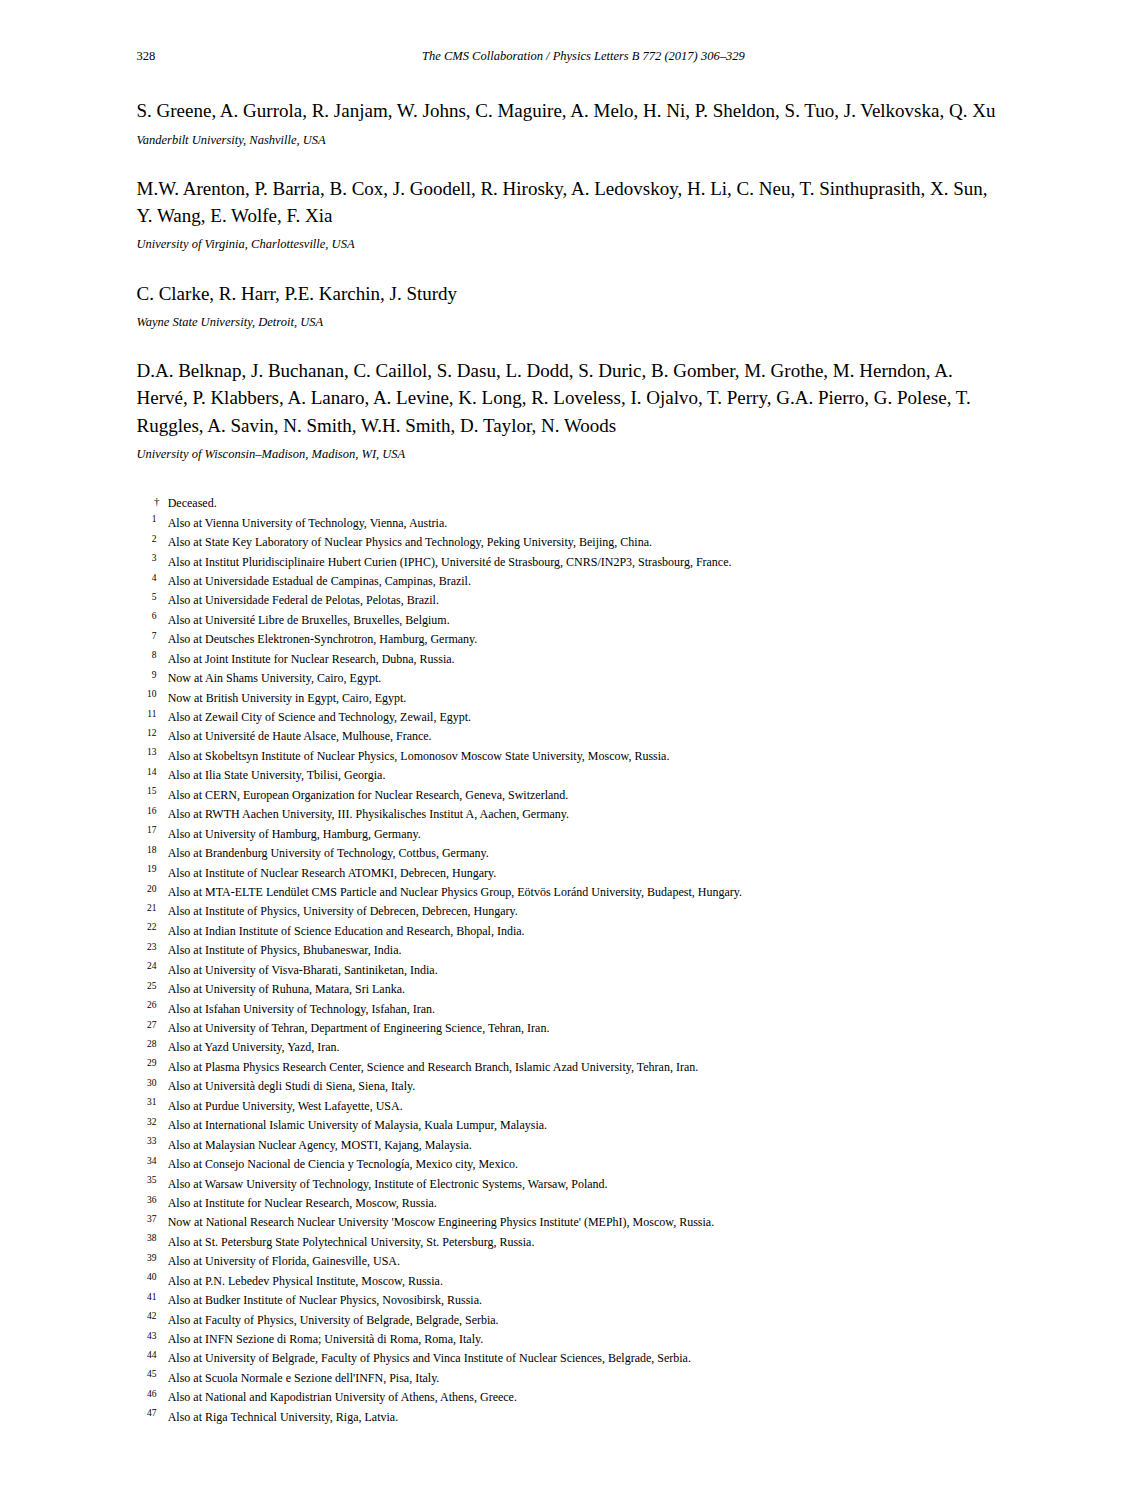328 The CMS Collaboration / Physics Letters B 772 (2017) 306–329
S. Greene, A. Gurrola, R. Janjam, W. Johns, C. Maguire, A. Melo, H. Ni, P. Sheldon, S. Tuo, J. Velkovska, Q. Xu
Vanderbilt University, Nashville, USA
M.W. Arenton, P. Barria, B. Cox, J. Goodell, R. Hirosky, A. Ledovskoy, H. Li, C. Neu, T. Sinthuprasith, X. Sun, Y. Wang, E. Wolfe, F. Xia
University of Virginia, Charlottesville, USA
C. Clarke, R. Harr, P.E. Karchin, J. Sturdy
Wayne State University, Detroit, USA
D.A. Belknap, J. Buchanan, C. Caillol, S. Dasu, L. Dodd, S. Duric, B. Gomber, M. Grothe, M. Herndon, A. Hervé, P. Klabbers, A. Lanaro, A. Levine, K. Long, R. Loveless, I. Ojalvo, T. Perry, G.A. Pierro, G. Polese, T. Ruggles, A. Savin, N. Smith, W.H. Smith, D. Taylor, N. Woods
University of Wisconsin–Madison, Madison, WI, USA
†Deceased.
1 Also at Vienna University of Technology, Vienna, Austria.
2 Also at State Key Laboratory of Nuclear Physics and Technology, Peking University, Beijing, China.
3 Also at Institut Pluridisciplinaire Hubert Curien (IPHC), Université de Strasbourg, CNRS/IN2P3, Strasbourg, France.
4 Also at Universidade Estadual de Campinas, Campinas, Brazil.
5 Also at Universidade Federal de Pelotas, Pelotas, Brazil.
6 Also at Université Libre de Bruxelles, Bruxelles, Belgium.
7 Also at Deutsches Elektronen-Synchrotron, Hamburg, Germany.
8 Also at Joint Institute for Nuclear Research, Dubna, Russia.
9 Now at Ain Shams University, Cairo, Egypt.
10 Now at British University in Egypt, Cairo, Egypt.
11 Also at Zewail City of Science and Technology, Zewail, Egypt.
12 Also at Université de Haute Alsace, Mulhouse, France.
13 Also at Skobeltsyn Institute of Nuclear Physics, Lomonosov Moscow State University, Moscow, Russia.
14 Also at Ilia State University, Tbilisi, Georgia.
15 Also at CERN, European Organization for Nuclear Research, Geneva, Switzerland.
16 Also at RWTH Aachen University, III. Physikalisches Institut A, Aachen, Germany.
17 Also at University of Hamburg, Hamburg, Germany.
18 Also at Brandenburg University of Technology, Cottbus, Germany.
19 Also at Institute of Nuclear Research ATOMKI, Debrecen, Hungary.
20 Also at MTA-ELTE Lendület CMS Particle and Nuclear Physics Group, Eötvös Loránd University, Budapest, Hungary.
21 Also at Institute of Physics, University of Debrecen, Debrecen, Hungary.
22 Also at Indian Institute of Science Education and Research, Bhopal, India.
23 Also at Institute of Physics, Bhubaneswar, India.
24 Also at University of Visva-Bharati, Santiniketan, India.
25 Also at University of Ruhuna, Matara, Sri Lanka.
26 Also at Isfahan University of Technology, Isfahan, Iran.
27 Also at University of Tehran, Department of Engineering Science, Tehran, Iran.
28 Also at Yazd University, Yazd, Iran.
29 Also at Plasma Physics Research Center, Science and Research Branch, Islamic Azad University, Tehran, Iran.
30 Also at Università degli Studi di Siena, Siena, Italy.
31 Also at Purdue University, West Lafayette, USA.
32 Also at International Islamic University of Malaysia, Kuala Lumpur, Malaysia.
33 Also at Malaysian Nuclear Agency, MOSTI, Kajang, Malaysia.
34 Also at Consejo Nacional de Ciencia y Tecnología, Mexico city, Mexico.
35 Also at Warsaw University of Technology, Institute of Electronic Systems, Warsaw, Poland.
36 Also at Institute for Nuclear Research, Moscow, Russia.
37 Now at National Research Nuclear University 'Moscow Engineering Physics Institute' (MEPhI), Moscow, Russia.
38 Also at St. Petersburg State Polytechnical University, St. Petersburg, Russia.
39 Also at University of Florida, Gainesville, USA.
40 Also at P.N. Lebedev Physical Institute, Moscow, Russia.
41 Also at Budker Institute of Nuclear Physics, Novosibirsk, Russia.
42 Also at Faculty of Physics, University of Belgrade, Belgrade, Serbia.
43 Also at INFN Sezione di Roma; Università di Roma, Roma, Italy.
44 Also at University of Belgrade, Faculty of Physics and Vinca Institute of Nuclear Sciences, Belgrade, Serbia.
45 Also at Scuola Normale e Sezione dell'INFN, Pisa, Italy.
46 Also at National and Kapodistrian University of Athens, Athens, Greece.
47 Also at Riga Technical University, Riga, Latvia.